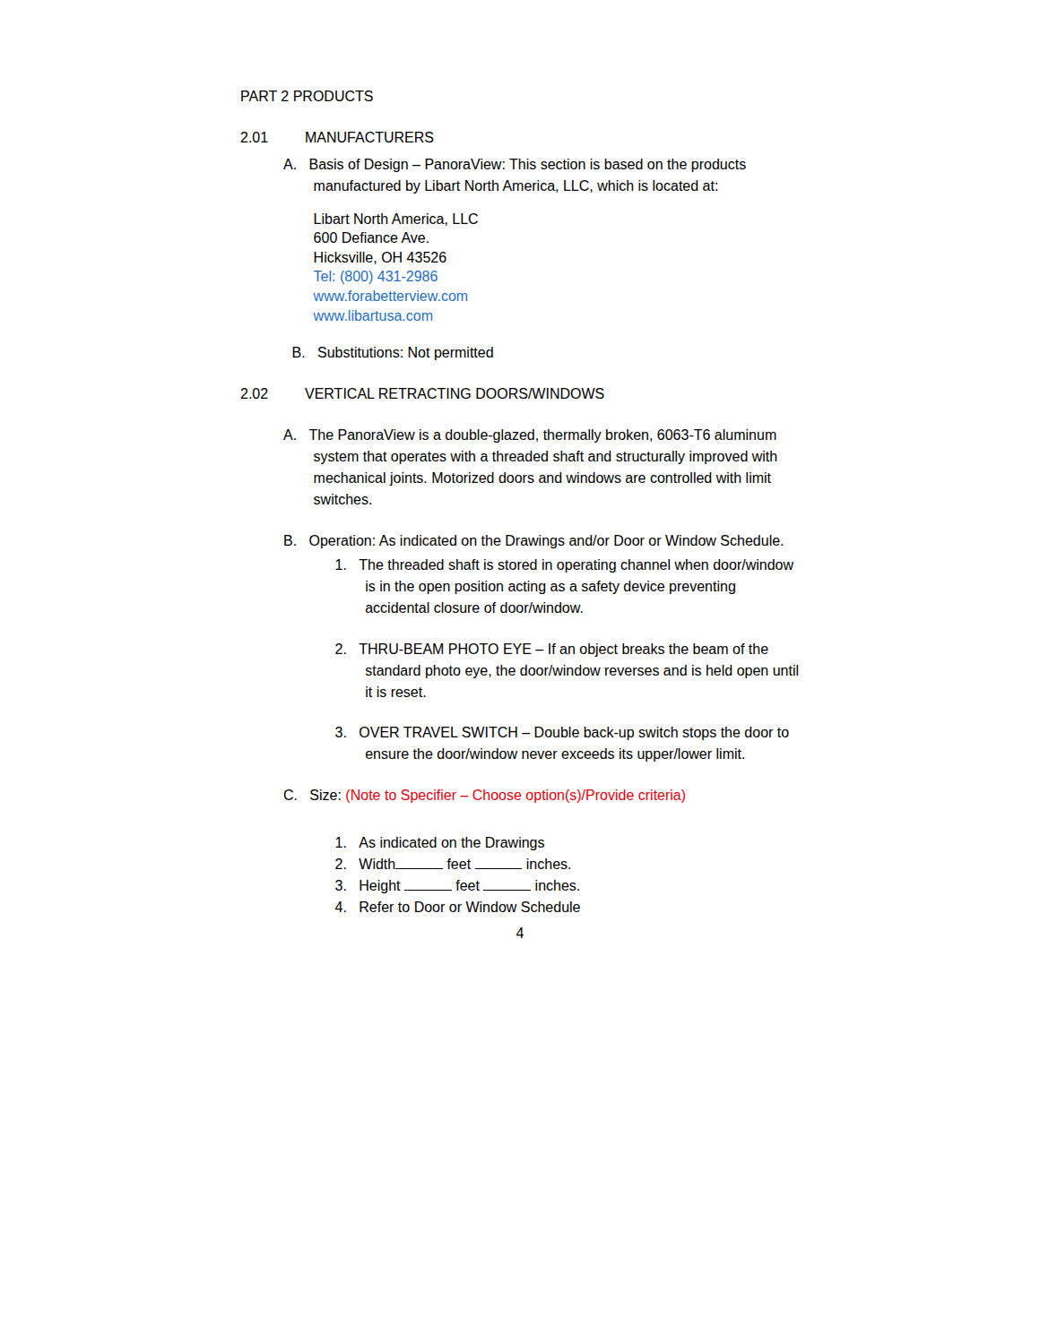PART 2 PRODUCTS
2.01 MANUFACTURERS
A. Basis of Design – PanoraView: This section is based on the products manufactured by Libart North America, LLC, which is located at:
Libart North America, LLC
600 Defiance Ave.
Hicksville, OH 43526
Tel: (800) 431-2986
www.forabetterview.com
www.libartusa.com
B. Substitutions: Not permitted
2.02 VERTICAL RETRACTING DOORS/WINDOWS
A. The PanoraView is a double-glazed, thermally broken, 6063-T6 aluminum system that operates with a threaded shaft and structurally improved with mechanical joints. Motorized doors and windows are controlled with limit switches.
B. Operation: As indicated on the Drawings and/or Door or Window Schedule.
1. The threaded shaft is stored in operating channel when door/window is in the open position acting as a safety device preventing accidental closure of door/window.
2. THRU-BEAM PHOTO EYE – If an object breaks the beam of the standard photo eye, the door/window reverses and is held open until it is reset.
3. OVER TRAVEL SWITCH – Double back-up switch stops the door to ensure the door/window never exceeds its upper/lower limit.
C. Size: (Note to Specifier – Choose option(s)/Provide criteria)
1. As indicated on the Drawings
2. Width feet inches.
3. Height feet inches.
4. Refer to Door or Window Schedule
4